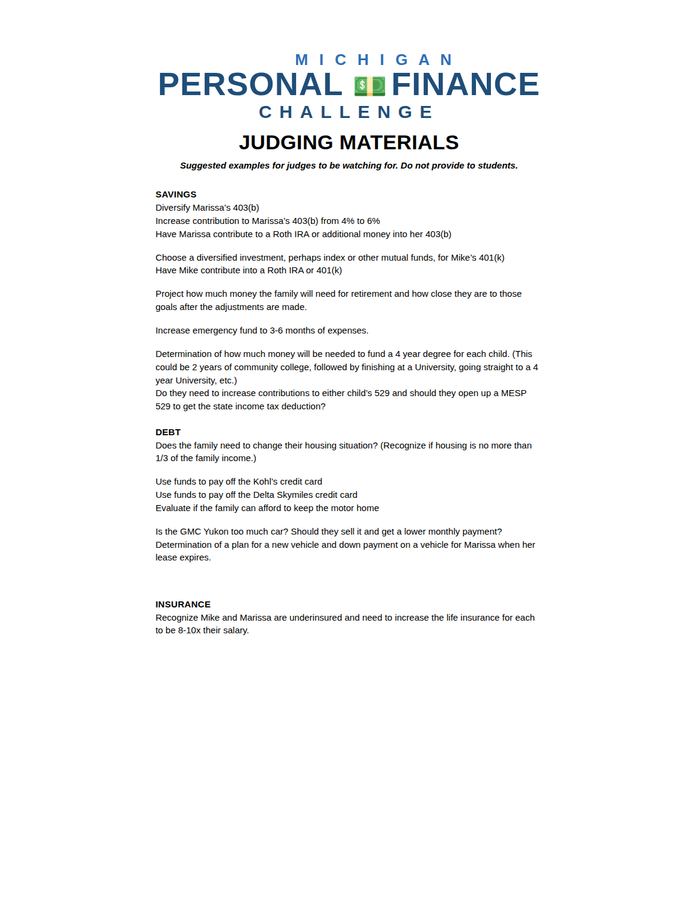M I C H I G A N
PERSONAL 💵 FINANCE
CHALLENGE
JUDGING MATERIALS
Suggested examples for judges to be watching for. Do not provide to students.
SAVINGS
Diversify Marissa’s 403(b)
Increase contribution to Marissa’s 403(b) from 4% to 6%
Have Marissa contribute to a Roth IRA or additional money into her 403(b)
Choose a diversified investment, perhaps index or other mutual funds, for Mike’s 401(k)
Have Mike contribute into a Roth IRA or 401(k)
Project how much money the family will need for retirement and how close they are to those goals after the adjustments are made.
Increase emergency fund to 3-6 months of expenses.
Determination of how much money will be needed to fund a 4 year degree for each child. (This could be 2 years of community college, followed by finishing at a University, going straight to a 4 year University, etc.)
Do they need to increase contributions to either child’s 529 and should they open up a MESP 529 to get the state income tax deduction?
DEBT
Does the family need to change their housing situation? (Recognize if housing is no more than 1/3 of the family income.)
Use funds to pay off the Kohl’s credit card
Use funds to pay off the Delta Skymiles credit card
Evaluate if the family can afford to keep the motor home
Is the GMC Yukon too much car? Should they sell it and get a lower monthly payment?
Determination of a plan for a new vehicle and down payment on a vehicle for Marissa when her lease expires.
INSURANCE
Recognize Mike and Marissa are underinsured and need to increase the life insurance for each to be 8-10x their salary.